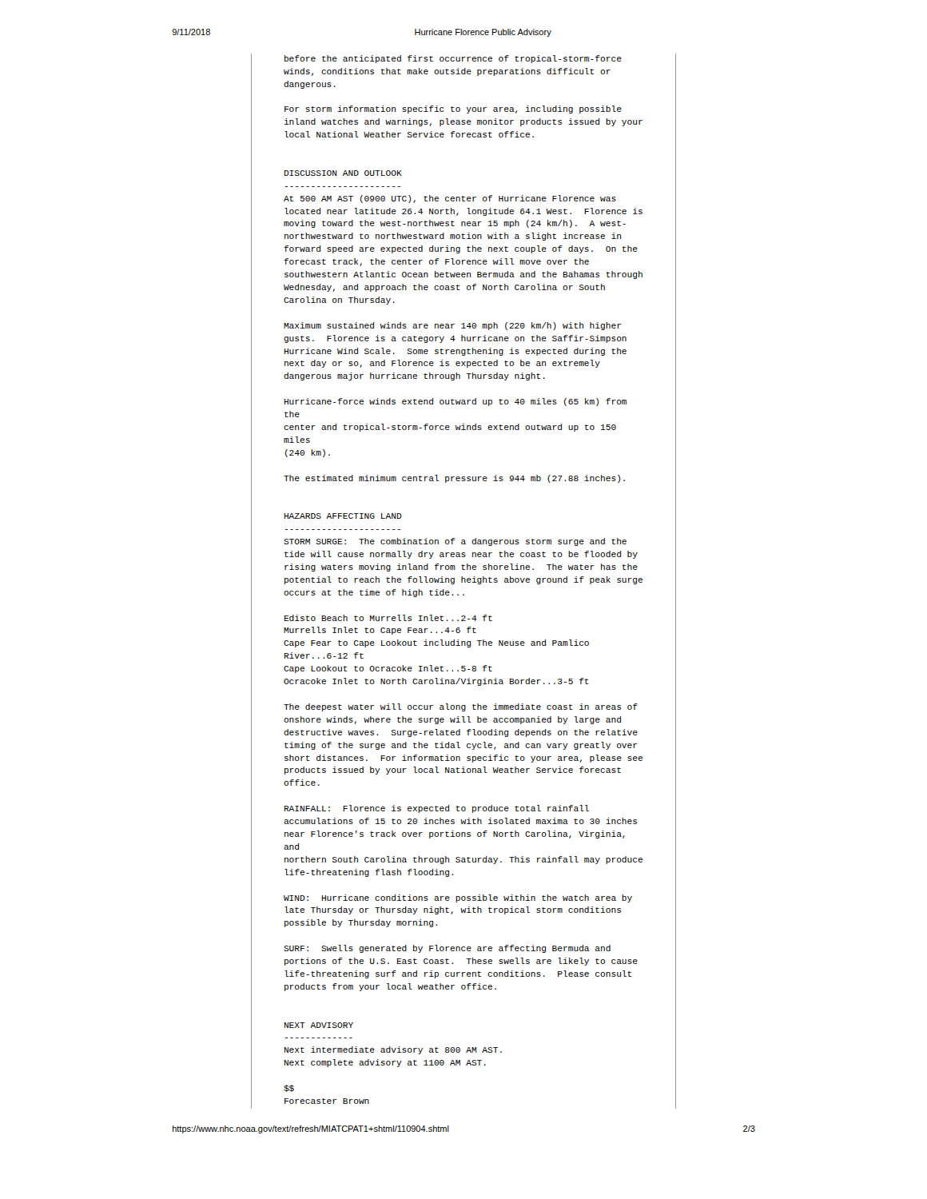9/11/2018
Hurricane Florence Public Advisory
before the anticipated first occurrence of tropical-storm-force
winds, conditions that make outside preparations difficult or
dangerous.

For storm information specific to your area, including possible
inland watches and warnings, please monitor products issued by your
local National Weather Service forecast office.


DISCUSSION AND OUTLOOK
----------------------
At 500 AM AST (0900 UTC), the center of Hurricane Florence was
located near latitude 26.4 North, longitude 64.1 West.  Florence is
moving toward the west-northwest near 15 mph (24 km/h).  A west-
northwestward to northwestward motion with a slight increase in
forward speed are expected during the next couple of days.  On the
forecast track, the center of Florence will move over the
southwestern Atlantic Ocean between Bermuda and the Bahamas through
Wednesday, and approach the coast of North Carolina or South
Carolina on Thursday.

Maximum sustained winds are near 140 mph (220 km/h) with higher
gusts.  Florence is a category 4 hurricane on the Saffir-Simpson
Hurricane Wind Scale.  Some strengthening is expected during the
next day or so, and Florence is expected to be an extremely
dangerous major hurricane through Thursday night.

Hurricane-force winds extend outward up to 40 miles (65 km) from the
center and tropical-storm-force winds extend outward up to 150 miles
(240 km).

The estimated minimum central pressure is 944 mb (27.88 inches).


HAZARDS AFFECTING LAND
----------------------
STORM SURGE:  The combination of a dangerous storm surge and the
tide will cause normally dry areas near the coast to be flooded by
rising waters moving inland from the shoreline.  The water has the
potential to reach the following heights above ground if peak surge
occurs at the time of high tide...

Edisto Beach to Murrells Inlet...2-4 ft
Murrells Inlet to Cape Fear...4-6 ft
Cape Fear to Cape Lookout including The Neuse and Pamlico
River...6-12 ft
Cape Lookout to Ocracoke Inlet...5-8 ft
Ocracoke Inlet to North Carolina/Virginia Border...3-5 ft

The deepest water will occur along the immediate coast in areas of
onshore winds, where the surge will be accompanied by large and
destructive waves.  Surge-related flooding depends on the relative
timing of the surge and the tidal cycle, and can vary greatly over
short distances.  For information specific to your area, please see
products issued by your local National Weather Service forecast
office.

RAINFALL:  Florence is expected to produce total rainfall
accumulations of 15 to 20 inches with isolated maxima to 30 inches
near Florence's track over portions of North Carolina, Virginia, and
northern South Carolina through Saturday. This rainfall may produce
life-threatening flash flooding.

WIND:  Hurricane conditions are possible within the watch area by
late Thursday or Thursday night, with tropical storm conditions
possible by Thursday morning.

SURF:  Swells generated by Florence are affecting Bermuda and
portions of the U.S. East Coast.  These swells are likely to cause
life-threatening surf and rip current conditions.  Please consult
products from your local weather office.


NEXT ADVISORY
-------------
Next intermediate advisory at 800 AM AST.
Next complete advisory at 1100 AM AST.

$$
Forecaster Brown
https://www.nhc.noaa.gov/text/refresh/MIATCPAT1+shtml/110904.shtml
2/3